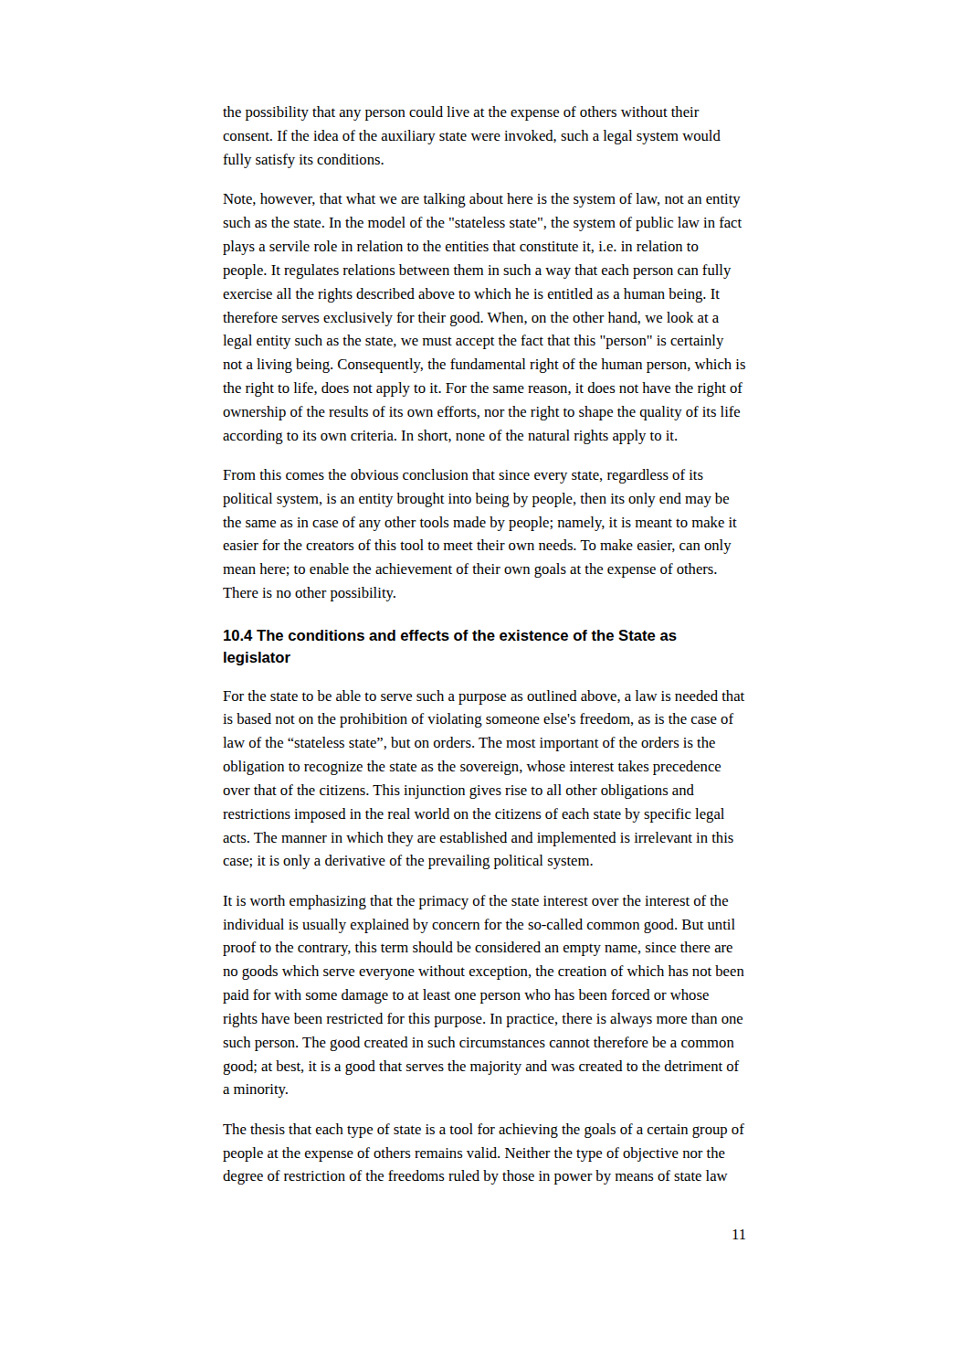the possibility that any person could live at the expense of others without their consent. If the idea of the auxiliary state were invoked, such a legal system would fully satisfy its conditions.
Note, however, that what we are talking about here is the system of law, not an entity such as the state. In the model of the "stateless state", the system of public law in fact plays a servile role in relation to the entities that constitute it, i.e. in relation to people. It regulates relations between them in such a way that each person can fully exercise all the rights described above to which he is entitled as a human being. It therefore serves exclusively for their good. When, on the other hand, we look at a legal entity such as the state, we must accept the fact that this "person" is certainly not a living being. Consequently, the fundamental right of the human person, which is the right to life, does not apply to it. For the same reason, it does not have the right of ownership of the results of its own efforts, nor the right to shape the quality of its life according to its own criteria. In short, none of the natural rights apply to it.
From this comes the obvious conclusion that since every state, regardless of its political system, is an entity brought into being by people, then its only end may be the same as in case of any other tools made by people; namely, it is meant to make it easier for the creators of this tool to meet their own needs. To make easier, can only mean here; to enable the achievement of their own goals at the expense of others. There is no other possibility.
10.4 The conditions and effects of the existence of the State as legislator
For the state to be able to serve such a purpose as outlined above, a law is needed that is based not on the prohibition of violating someone else's freedom, as is the case of law of the “stateless state”, but on orders. The most important of the orders is the obligation to recognize the state as the sovereign, whose interest takes precedence over that of the citizens. This injunction gives rise to all other obligations and restrictions imposed in the real world on the citizens of each state by specific legal acts. The manner in which they are established and implemented is irrelevant in this case; it is only a derivative of the prevailing political system.
It is worth emphasizing that the primacy of the state interest over the interest of the individual is usually explained by concern for the so-called common good. But until proof to the contrary, this term should be considered an empty name, since there are no goods which serve everyone without exception, the creation of which has not been paid for with some damage to at least one person who has been forced or whose rights have been restricted for this purpose. In practice, there is always more than one such person. The good created in such circumstances cannot therefore be a common good; at best, it is a good that serves the majority and was created to the detriment of a minority.
The thesis that each type of state is a tool for achieving the goals of a certain group of people at the expense of others remains valid. Neither the type of objective nor the degree of restriction of the freedoms ruled by those in power by means of state law
11